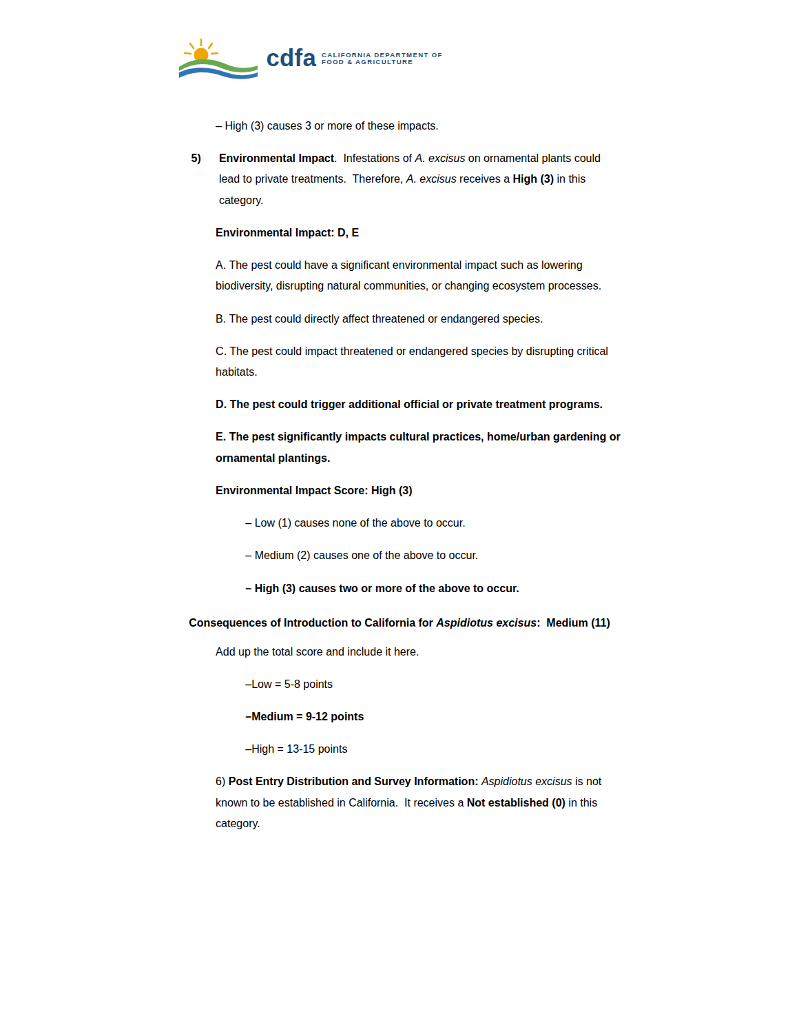cdfa
California Department of Food & Agriculture
– High (3) causes 3 or more of these impacts.
5)
Environmental Impact. Infestations of A. excisus on ornamental plants could lead to private treatments. Therefore, A. excisus receives a High (3) in this category.
Environmental Impact: D, E
A. The pest could have a significant environmental impact such as lowering biodiversity, disrupting natural communities, or changing ecosystem processes.
B. The pest could directly affect threatened or endangered species.
C. The pest could impact threatened or endangered species by disrupting critical habitats.
D. The pest could trigger additional official or private treatment programs.
E. The pest significantly impacts cultural practices, home/urban gardening or ornamental plantings.
Environmental Impact Score: High (3)
– Low (1) causes none of the above to occur.
– Medium (2) causes one of the above to occur.
– High (3) causes two or more of the above to occur.
Consequences of Introduction to California for Aspidiotus excisus: Medium (11)
Add up the total score and include it here.
–Low = 5-8 points
–Medium = 9-12 points
–High = 13-15 points
6) Post Entry Distribution and Survey Information: Aspidiotus excisus is not known to be established in California. It receives a Not established (0) in this category.